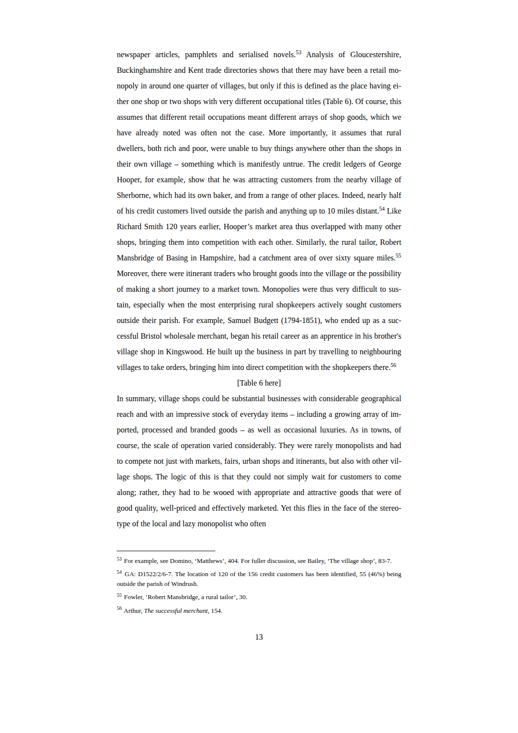newspaper articles, pamphlets and serialised novels.53 Analysis of Gloucestershire, Buckinghamshire and Kent trade directories shows that there may have been a retail monopoly in around one quarter of villages, but only if this is defined as the place having either one shop or two shops with very different occupational titles (Table 6). Of course, this assumes that different retail occupations meant different arrays of shop goods, which we have already noted was often not the case. More importantly, it assumes that rural dwellers, both rich and poor, were unable to buy things anywhere other than the shops in their own village – something which is manifestly untrue. The credit ledgers of George Hooper, for example, show that he was attracting customers from the nearby village of Sherborne, which had its own baker, and from a range of other places. Indeed, nearly half of his credit customers lived outside the parish and anything up to 10 miles distant.54 Like Richard Smith 120 years earlier, Hooper’s market area thus overlapped with many other shops, bringing them into competition with each other. Similarly, the rural tailor, Robert Mansbridge of Basing in Hampshire, had a catchment area of over sixty square miles.55 Moreover, there were itinerant traders who brought goods into the village or the possibility of making a short journey to a market town. Monopolies were thus very difficult to sustain, especially when the most enterprising rural shopkeepers actively sought customers outside their parish. For example, Samuel Budgett (1794-1851), who ended up as a successful Bristol wholesale merchant, began his retail career as an apprentice in his brother's village shop in Kingswood. He built up the business in part by travelling to neighbouring villages to take orders, bringing him into direct competition with the shopkeepers there.56
[Table 6 here]
In summary, village shops could be substantial businesses with considerable geographical reach and with an impressive stock of everyday items – including a growing array of imported, processed and branded goods – as well as occasional luxuries. As in towns, of course, the scale of operation varied considerably. They were rarely monopolists and had to compete not just with markets, fairs, urban shops and itinerants, but also with other village shops. The logic of this is that they could not simply wait for customers to come along; rather, they had to be wooed with appropriate and attractive goods that were of good quality, well-priced and effectively marketed. Yet this flies in the face of the stereotype of the local and lazy monopolist who often
53 For example, see Domino, ‘Matthews’, 404. For fuller discussion, see Bailey, ‘The village shop’, 83-7.
54 GA: D1522/2/6-7. The location of 120 of the 156 credit customers has been identified, 55 (46%) being outside the parish of Windrush.
55 Fowler, ‘Robert Mansbridge, a rural tailor’, 30.
56 Arthur, The successful merchant, 154.
13